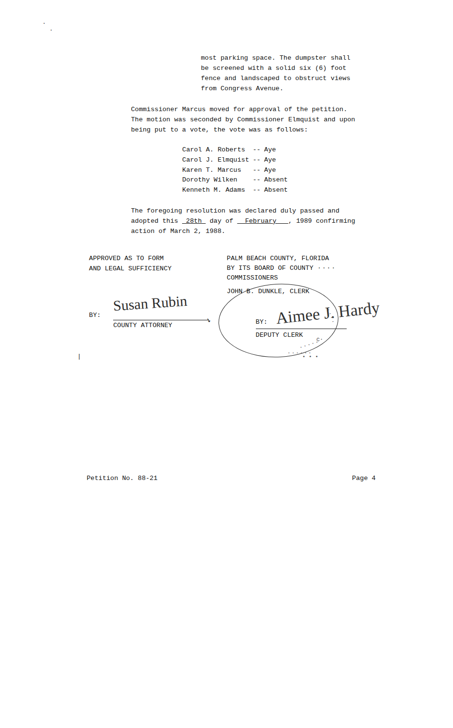.
.
most parking space. The dumpster shall be screened with a solid six (6) foot fence and landscaped to obstruct views from Congress Avenue.
Commissioner Marcus moved for approval of the petition. The motion was seconded by Commissioner Elmquist and upon being put to a vote, the vote was as follows:
| Carol A. Roberts | -- | Aye |
| Carol J. Elmquist | -- | Aye |
| Karen T. Marcus | -- | Aye |
| Dorothy Wilken | -- | Absent |
| Kenneth M. Adams | -- | Absent |
The foregoing resolution was declared duly passed and adopted this 28th day of February , 1989 confirming action of March 2, 1988.
APPROVED AS TO FORM AND LEGAL SUFFICIENCY
BY: Susan Rubin COUNTY ATTORNEY ↘
PALM BEACH COUNTY, FLORIDA BY ITS BOARD OF COUNTY ···· COMMISSIONERS
JOHN B. DUNKLE, CLERK
BY: Aimee J. Hardy DEPUTY CLERK ····· ······ ···· c· • • •
|
Petition No. 88-21 Page 4